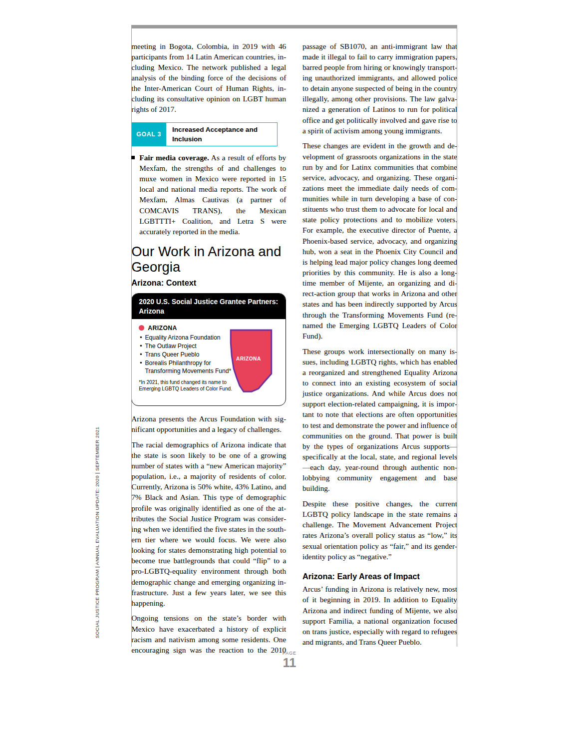SOCIAL JUSTICE PROGRAM | ANNUAL EVALUATION UPDATE: 2020 | SEPTEMBER 2021
meeting in Bogota, Colombia, in 2019 with 46 participants from 14 Latin American countries, including Mexico. The network published a legal analysis of the binding force of the decisions of the Inter-American Court of Human Rights, including its consultative opinion on LGBT human rights of 2017.
GOAL 3
Increased Acceptance and Inclusion
Fair media coverage. As a result of efforts by Mexfam, the strengths of and challenges to muxe women in Mexico were reported in 15 local and national media reports. The work of Mexfam, Almas Cautivas (a partner of COMCAVIS TRANS), the Mexican LGBTTTI+ Coalition, and Letra S were accurately reported in the media.
Our Work in Arizona and Georgia
Arizona: Context
2020 U.S. Social Justice Grantee Partners: Arizona
ARIZONA
Equality Arizona Foundation
The Outlaw Project
Trans Queer Pueblo
Borealis Philanthropy for Transforming Movements Fund*
*In 2021, this fund changed its name to Emerging LGBTQ Leaders of Color Fund.
ARIZONA
Arizona presents the Arcus Foundation with significant opportunities and a legacy of challenges.
The racial demographics of Arizona indicate that the state is soon likely to be one of a growing number of states with a “new American majority” population, i.e., a majority of residents of color. Currently, Arizona is 50% white, 43% Latino, and 7% Black and Asian. This type of demographic profile was originally identified as one of the attributes the Social Justice Program was considering when we identified the five states in the southern tier where we would focus. We were also looking for states demonstrating high potential to become true battlegrounds that could “flip” to a pro-LGBTQ-equality environment through both demographic change and emerging organizing infrastructure. Just a few years later, we see this happening.
Ongoing tensions on the state’s border with Mexico have exacerbated a history of explicit racism and nativism among some residents. One encouraging sign was the reaction to the 2010 passage of SB1070, an anti-immigrant law that made it illegal to fail to carry immigration papers, barred people from hiring or knowingly transporting unauthorized immigrants, and allowed police to detain anyone suspected of being in the country illegally, among other provisions. The law galvanized a generation of Latinos to run for political office and get politically involved and gave rise to a spirit of activism among young immigrants.
These changes are evident in the growth and development of grassroots organizations in the state run by and for Latinx communities that combine service, advocacy, and organizing. These organizations meet the immediate daily needs of communities while in turn developing a base of constituents who trust them to advocate for local and state policy protections and to mobilize voters. For example, the executive director of Puente, a Phoenix-based service, advocacy, and organizing hub, won a seat in the Phoenix City Council and is helping lead major policy changes long deemed priorities by this community. He is also a longtime member of Mijente, an organizing and direct-action group that works in Arizona and other states and has been indirectly supported by Arcus through the Transforming Movements Fund (renamed the Emerging LGBTQ Leaders of Color Fund).
These groups work intersectionally on many issues, including LGBTQ rights, which has enabled a reorganized and strengthened Equality Arizona to connect into an existing ecosystem of social justice organizations. And while Arcus does not support election-related campaigning, it is important to note that elections are often opportunities to test and demonstrate the power and influence of communities on the ground. That power is built by the types of organizations Arcus supports—specifically at the local, state, and regional levels—each day, year-round through authentic non-lobbying community engagement and base building.
Despite these positive changes, the current LGBTQ policy landscape in the state remains a challenge. The Movement Advancement Project rates Arizona’s overall policy status as “low,” its sexual orientation policy as “fair,” and its gender-identity policy as “negative.”
Arizona: Early Areas of Impact
Arcus’ funding in Arizona is relatively new, most of it beginning in 2019. In addition to Equality Arizona and indirect funding of Mijente, we also support Familia, a national organization focused on trans justice, especially with regard to refugees and migrants, and Trans Queer Pueblo.
PAGE
11